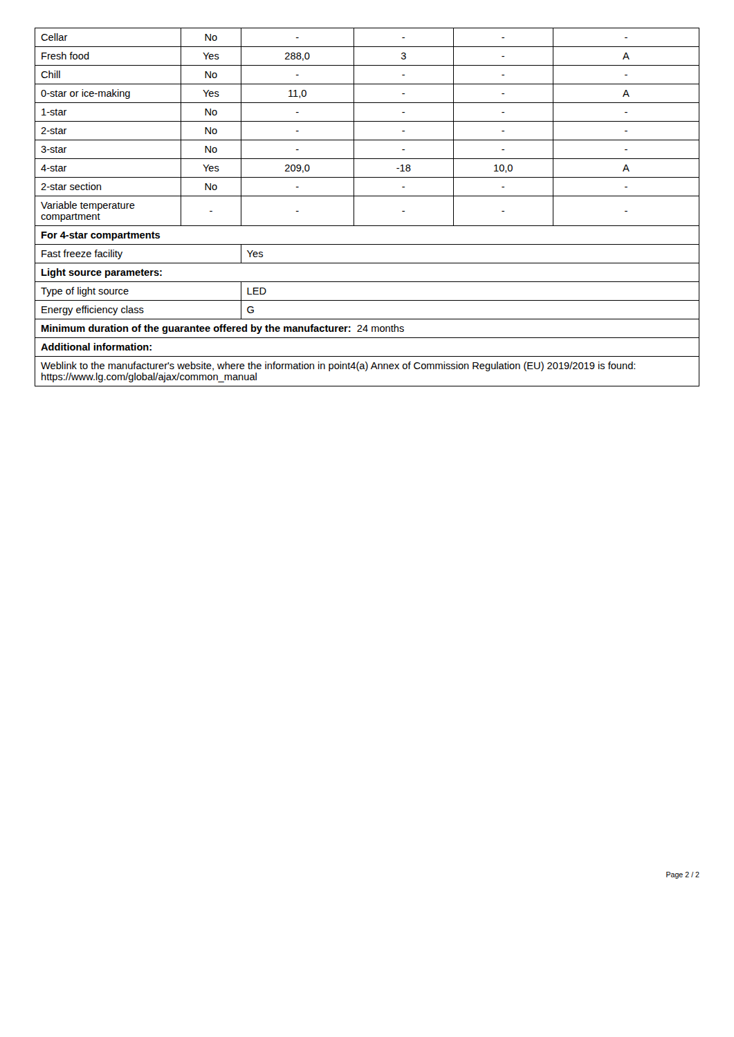| Cellar | No | - | - | - | - |
| Fresh food | Yes | 288,0 | 3 | - | A |
| Chill | No | - | - | - | - |
| 0-star or ice-making | Yes | 11,0 | - | - | A |
| 1-star | No | - | - | - | - |
| 2-star | No | - | - | - | - |
| 3-star | No | - | - | - | - |
| 4-star | Yes | 209,0 | -18 | 10,0 | A |
| 2-star section | No | - | - | - | - |
| Variable temperature compartment | - | - | - | - | - |
| For 4-star compartments |
| Fast freeze facility | Yes |
| Light source parameters: |
| Type of light source | LED |
| Energy efficiency class | G |
| Minimum duration of the guarantee offered by the manufacturer: 24 months |
| Additional information: |
| Weblink to the manufacturer's website, where the information in point4(a) Annex of Commission Regulation (EU) 2019/2019 is found: https://www.lg.com/global/ajax/common_manual |
Page 2 / 2